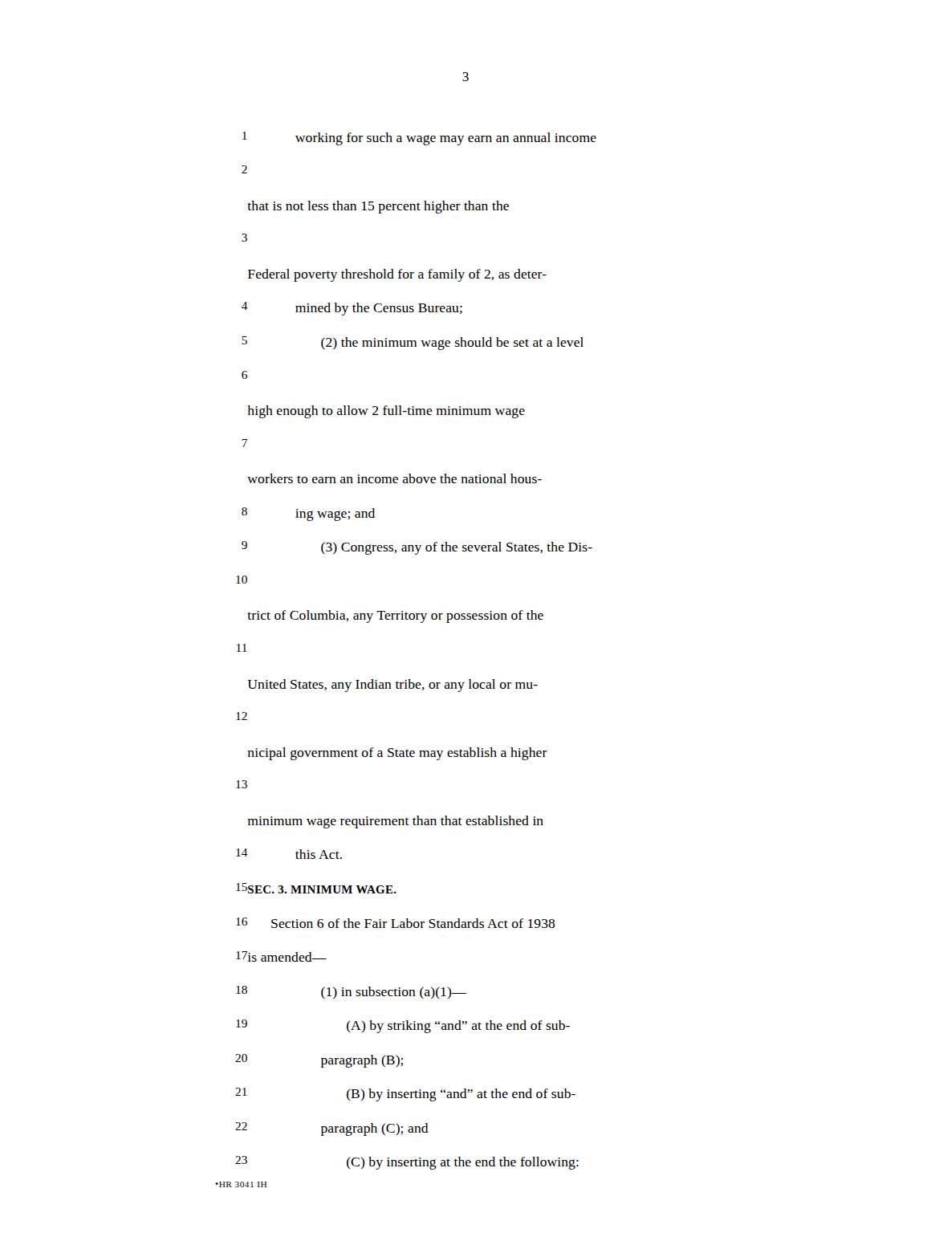3
| 1 | working for such a wage may earn an annual income |
| 2 | that is not less than 15 percent higher than the |
| 3 | Federal poverty threshold for a family of 2, as deter- |
| 4 | mined by the Census Bureau; |
| 5 | (2) the minimum wage should be set at a level |
| 6 | high enough to allow 2 full-time minimum wage |
| 7 | workers to earn an income above the national hous- |
| 8 | ing wage; and |
| 9 | (3) Congress, any of the several States, the Dis- |
| 10 | trict of Columbia, any Territory or possession of the |
| 11 | United States, any Indian tribe, or any local or mu- |
| 12 | nicipal government of a State may establish a higher |
| 13 | minimum wage requirement than that established in |
| 14 | this Act. |
| 15 | SEC. 3. MINIMUM WAGE. |
| 16 | Section 6 of the Fair Labor Standards Act of 1938 |
| 17 | is amended— |
| 18 | (1) in subsection (a)(1)— |
| 19 | (A) by striking “and” at the end of sub- |
| 20 | paragraph (B); |
| 21 | (B) by inserting “and” at the end of sub- |
| 22 | paragraph (C); and |
| 23 | (C) by inserting at the end the following: |
•HR 3041 IH